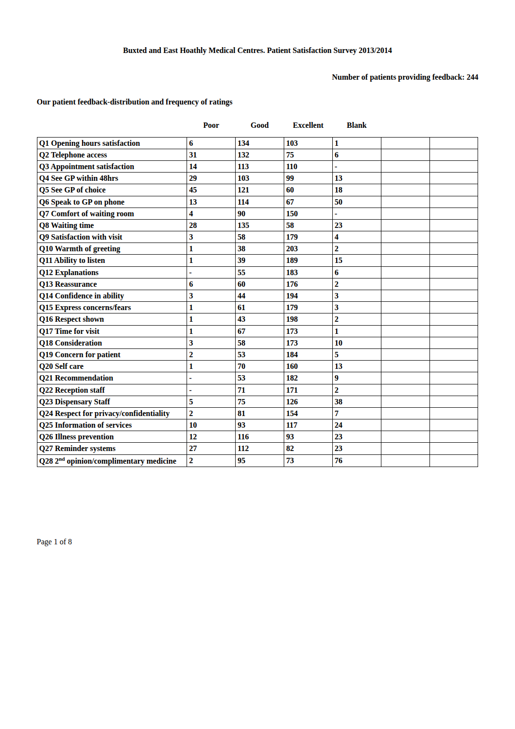Buxted and East Hoathly Medical Centres. Patient Satisfaction Survey 2013/2014
Number of patients providing feedback: 244
Our patient feedback-distribution and frequency of ratings
| | Poor | Good | Excellent | Blank | | |
| --- | --- | --- | --- | --- | --- | --- |
| Q1 Opening hours satisfaction | 6 | 134 | 103 | 1 | | |
| Q2 Telephone access | 31 | 132 | 75 | 6 | | |
| Q3 Appointment satisfaction | 14 | 113 | 110 | - | | |
| Q4 See GP within 48hrs | 29 | 103 | 99 | 13 | | |
| Q5 See GP of choice | 45 | 121 | 60 | 18 | | |
| Q6 Speak to GP on phone | 13 | 114 | 67 | 50 | | |
| Q7 Comfort of waiting room | 4 | 90 | 150 | - | | |
| Q8 Waiting time | 28 | 135 | 58 | 23 | | |
| Q9 Satisfaction with visit | 3 | 58 | 179 | 4 | | |
| Q10 Warmth of greeting | 1 | 38 | 203 | 2 | | |
| Q11 Ability to listen | 1 | 39 | 189 | 15 | | |
| Q12 Explanations | - | 55 | 183 | 6 | | |
| Q13 Reassurance | 6 | 60 | 176 | 2 | | |
| Q14 Confidence in ability | 3 | 44 | 194 | 3 | | |
| Q15 Express concerns/fears | 1 | 61 | 179 | 3 | | |
| Q16 Respect shown | 1 | 43 | 198 | 2 | | |
| Q17 Time for visit | 1 | 67 | 173 | 1 | | |
| Q18 Consideration | 3 | 58 | 173 | 10 | | |
| Q19 Concern for patient | 2 | 53 | 184 | 5 | | |
| Q20 Self care | 1 | 70 | 160 | 13 | | |
| Q21 Recommendation | - | 53 | 182 | 9 | | |
| Q22 Reception staff | - | 71 | 171 | 2 | | |
| Q23 Dispensary Staff | 5 | 75 | 126 | 38 | | |
| Q24 Respect for privacy/confidentiality | 2 | 81 | 154 | 7 | | |
| Q25 Information of services | 10 | 93 | 117 | 24 | | |
| Q26 Illness prevention | 12 | 116 | 93 | 23 | | |
| Q27 Reminder systems | 27 | 112 | 82 | 23 | | |
| Q28 2 nd opinion/complimentary medicine | 2 | 95 | 73 | 76 | | |
Page 1 of 8